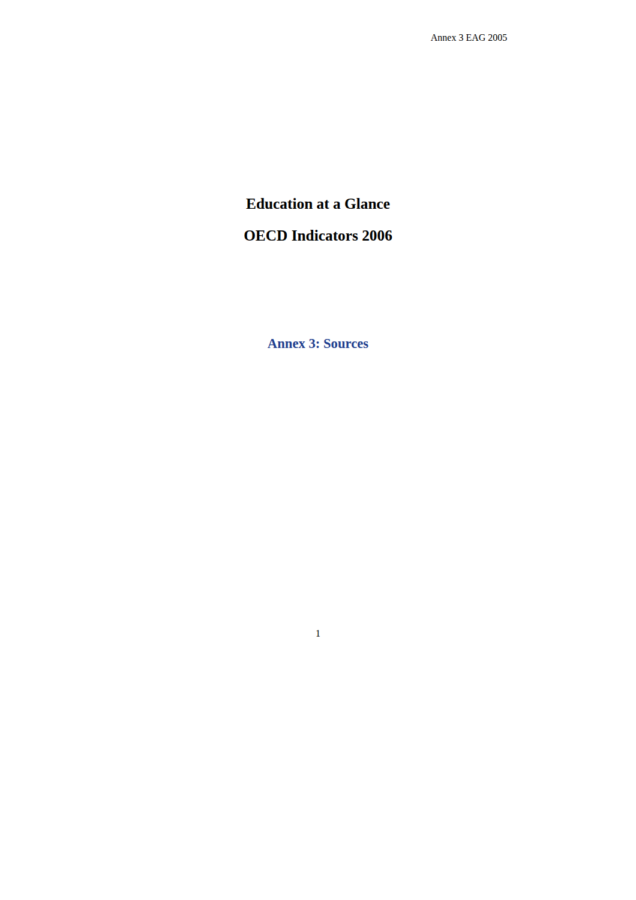Annex 3 EAG 2005
Education at a Glance
OECD Indicators 2006
Annex 3: Sources
1